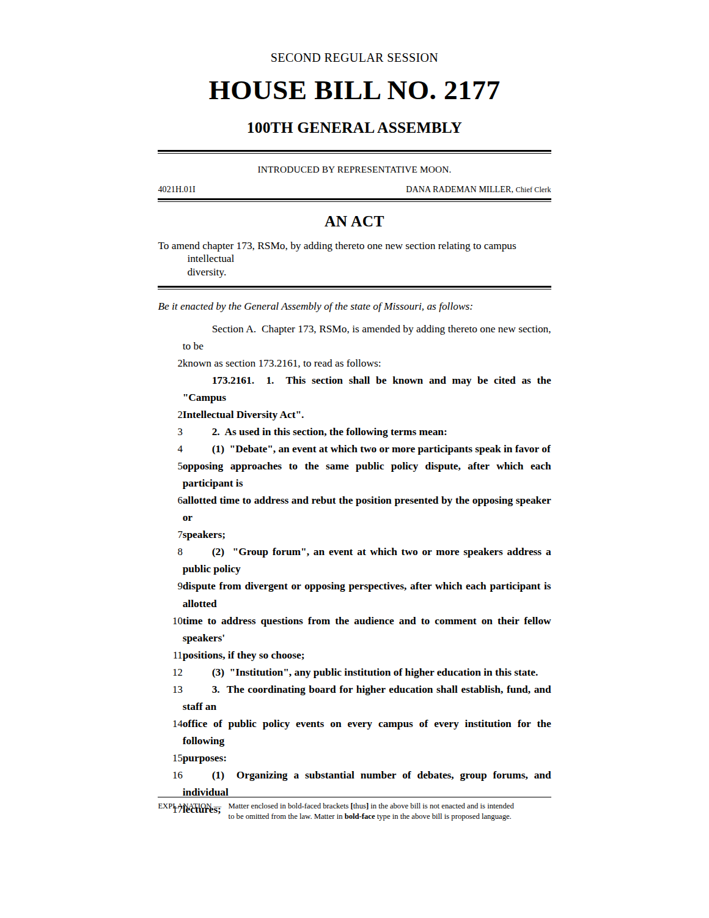SECOND REGULAR SESSION
HOUSE BILL NO. 2177
100TH GENERAL ASSEMBLY
INTRODUCED BY REPRESENTATIVE MOON.
4021H.01I DANA RADEMAN MILLER, Chief Clerk
AN ACT
To amend chapter 173, RSMo, by adding thereto one new section relating to campus intellectual diversity.
Be it enacted by the General Assembly of the state of Missouri, as follows:
| | Section A. Chapter 173, RSMo, is amended by adding thereto one new section, to be |
| 2 | known as section 173.2161, to read as follows: |
| | 173.2161. 1. This section shall be known and may be cited as the "Campus |
| 2 | Intellectual Diversity Act". |
| 3 | 2. As used in this section, the following terms mean: |
| 4 | (1) "Debate", an event at which two or more participants speak in favor of |
| 5 | opposing approaches to the same public policy dispute, after which each participant is |
| 6 | allotted time to address and rebut the position presented by the opposing speaker or |
| 7 | speakers; |
| 8 | (2) "Group forum", an event at which two or more speakers address a public policy |
| 9 | dispute from divergent or opposing perspectives, after which each participant is allotted |
| 10 | time to address questions from the audience and to comment on their fellow speakers' |
| 11 | positions, if they so choose; |
| 12 | (3) "Institution", any public institution of higher education in this state. |
| 13 | 3. The coordinating board for higher education shall establish, fund, and staff an |
| 14 | office of public policy events on every campus of every institution for the following |
| 15 | purposes: |
| 16 | (1) Organizing a substantial number of debates, group forums, and individual |
| 17 | lectures; |
EXPLANATION —
Matter enclosed in bold-faced brackets [thus] in the above bill is not enacted and is intended
to be omitted from the law. Matter in bold-face type in the above bill is proposed language.